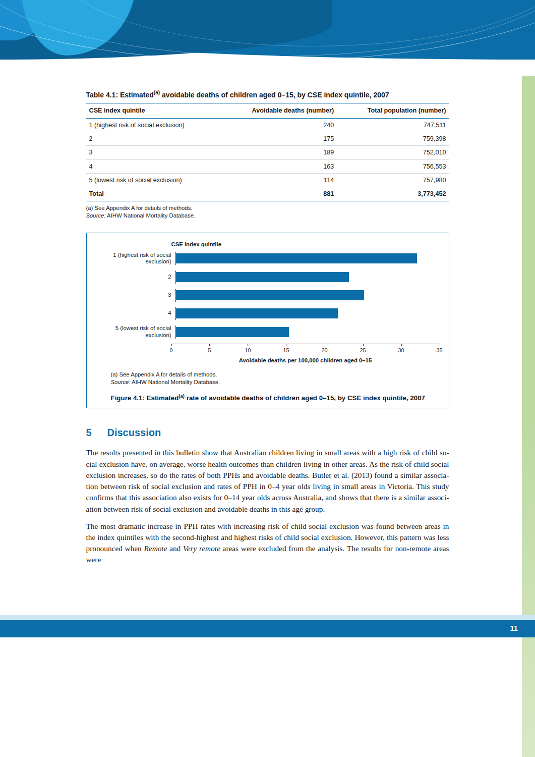Table 4.1: Estimated(a) avoidable deaths of children aged 0–15, by CSE index quintile, 2007
| CSE index quintile | Avoidable deaths (number) | Total population (number) |
| --- | --- | --- |
| 1 (highest risk of social exclusion) | 240 | 747,511 |
| 2 | 175 | 759,398 |
| 3 | 189 | 752,010 |
| 4 | 163 | 756,553 |
| 5 (lowest risk of social exclusion) | 114 | 757,980 |
| Total | 881 | 3,773,452 |
(a) See Appendix A for details of methods.
Source: AIHW National Mortality Database.
CSE index quintile
1 (highest risk of social exclusion)
2
3
4
5 (lowest risk of social exclusion)
0
5
10
15
20
25
30
35
Avoidable deaths per 100,000 children aged 0–15
(a) See Appendix A for details of methods.
Source: AIHW National Mortality Database.
Figure 4.1: Estimated(a) rate of avoidable deaths of children aged 0–15, by CSE index quintile, 2007
5 Discussion
The results presented in this bulletin show that Australian children living in small areas with a high risk of child social exclusion have, on average, worse health outcomes than children living in other areas. As the risk of child social exclusion increases, so do the rates of both PPHs and avoidable deaths. Butler et al. (2013) found a similar association between risk of social exclusion and rates of PPH in 0–4 year olds living in small areas in Victoria. This study confirms that this association also exists for 0–14 year olds across Australia, and shows that there is a similar association between risk of social exclusion and avoidable deaths in this age group.
The most dramatic increase in PPH rates with increasing risk of child social exclusion was found between areas in the index quintiles with the second-highest and highest risks of child social exclusion. However, this pattern was less pronounced when Remote and Very remote areas were excluded from the analysis. The results for non-remote areas were
11